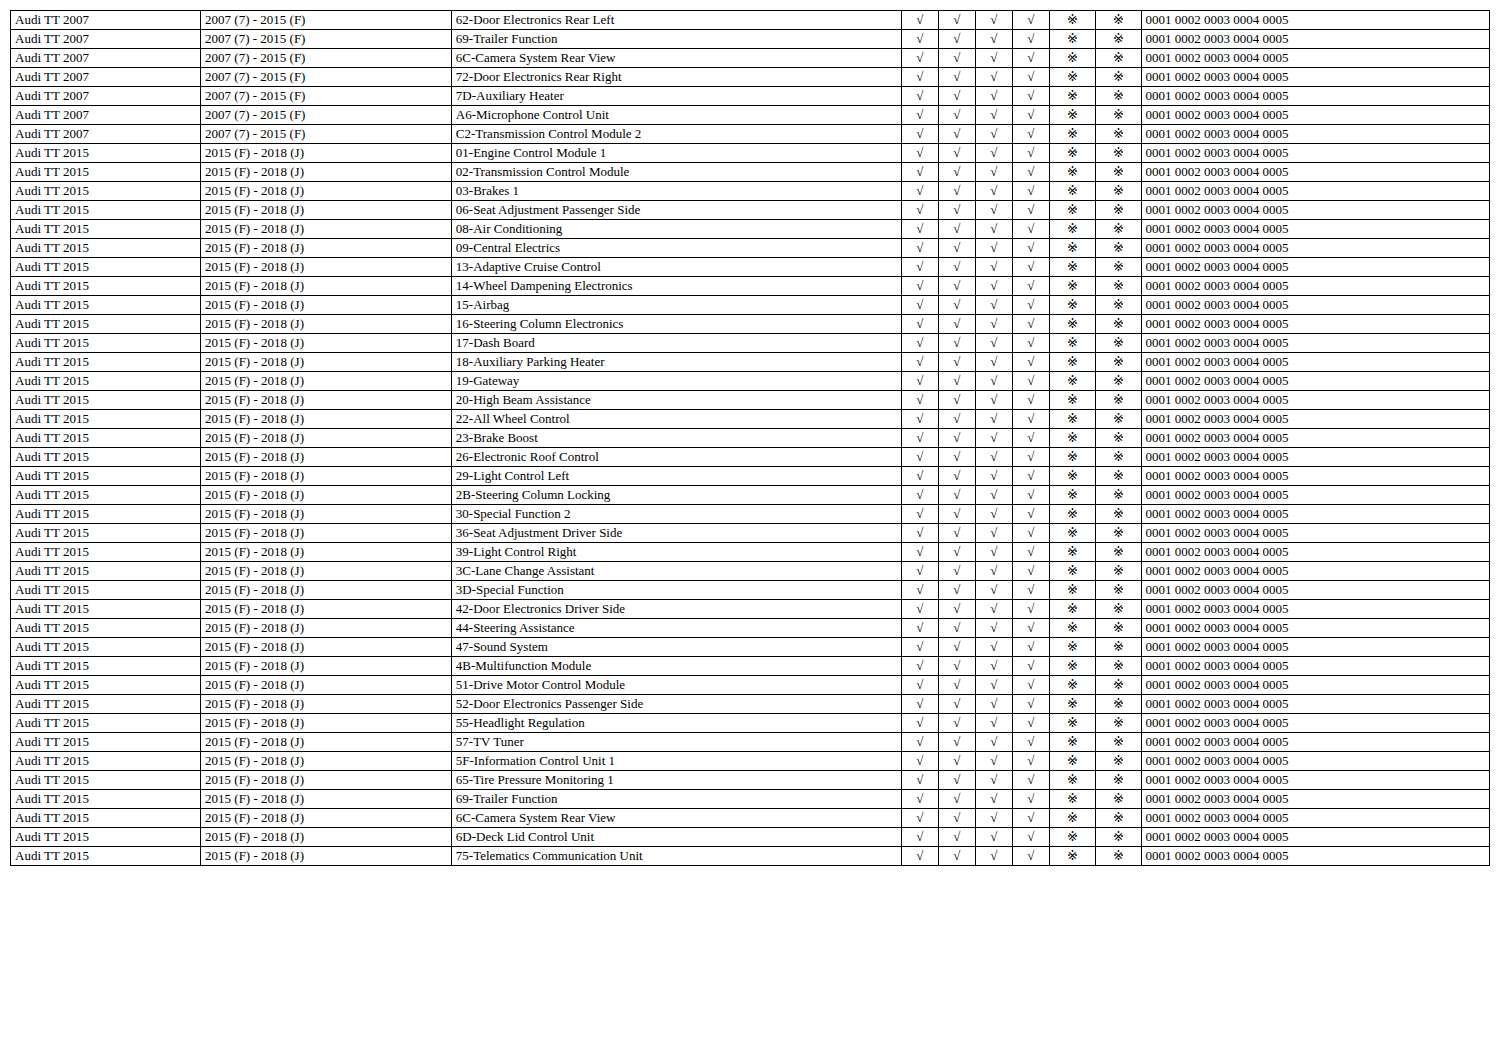| Audi TT 2007 | 2007 (7) - 2015 (F) | 62-Door Electronics Rear Left | √ | √ | √ | √ | ※ | ※ | 0001 0002 0003 0004 0005 |
| Audi TT 2007 | 2007 (7) - 2015 (F) | 69-Trailer Function | √ | √ | √ | √ | ※ | ※ | 0001 0002 0003 0004 0005 |
| Audi TT 2007 | 2007 (7) - 2015 (F) | 6C-Camera System Rear View | √ | √ | √ | √ | ※ | ※ | 0001 0002 0003 0004 0005 |
| Audi TT 2007 | 2007 (7) - 2015 (F) | 72-Door Electronics Rear Right | √ | √ | √ | √ | ※ | ※ | 0001 0002 0003 0004 0005 |
| Audi TT 2007 | 2007 (7) - 2015 (F) | 7D-Auxiliary Heater | √ | √ | √ | √ | ※ | ※ | 0001 0002 0003 0004 0005 |
| Audi TT 2007 | 2007 (7) - 2015 (F) | A6-Microphone Control Unit | √ | √ | √ | √ | ※ | ※ | 0001 0002 0003 0004 0005 |
| Audi TT 2007 | 2007 (7) - 2015 (F) | C2-Transmission Control Module 2 | √ | √ | √ | √ | ※ | ※ | 0001 0002 0003 0004 0005 |
| Audi TT 2015 | 2015 (F) - 2018 (J) | 01-Engine Control Module 1 | √ | √ | √ | √ | ※ | ※ | 0001 0002 0003 0004 0005 |
| Audi TT 2015 | 2015 (F) - 2018 (J) | 02-Transmission Control Module | √ | √ | √ | √ | ※ | ※ | 0001 0002 0003 0004 0005 |
| Audi TT 2015 | 2015 (F) - 2018 (J) | 03-Brakes 1 | √ | √ | √ | √ | ※ | ※ | 0001 0002 0003 0004 0005 |
| Audi TT 2015 | 2015 (F) - 2018 (J) | 06-Seat Adjustment Passenger Side | √ | √ | √ | √ | ※ | ※ | 0001 0002 0003 0004 0005 |
| Audi TT 2015 | 2015 (F) - 2018 (J) | 08-Air Conditioning | √ | √ | √ | √ | ※ | ※ | 0001 0002 0003 0004 0005 |
| Audi TT 2015 | 2015 (F) - 2018 (J) | 09-Central Electrics | √ | √ | √ | √ | ※ | ※ | 0001 0002 0003 0004 0005 |
| Audi TT 2015 | 2015 (F) - 2018 (J) | 13-Adaptive Cruise Control | √ | √ | √ | √ | ※ | ※ | 0001 0002 0003 0004 0005 |
| Audi TT 2015 | 2015 (F) - 2018 (J) | 14-Wheel Dampening Electronics | √ | √ | √ | √ | ※ | ※ | 0001 0002 0003 0004 0005 |
| Audi TT 2015 | 2015 (F) - 2018 (J) | 15-Airbag | √ | √ | √ | √ | ※ | ※ | 0001 0002 0003 0004 0005 |
| Audi TT 2015 | 2015 (F) - 2018 (J) | 16-Steering Column Electronics | √ | √ | √ | √ | ※ | ※ | 0001 0002 0003 0004 0005 |
| Audi TT 2015 | 2015 (F) - 2018 (J) | 17-Dash Board | √ | √ | √ | √ | ※ | ※ | 0001 0002 0003 0004 0005 |
| Audi TT 2015 | 2015 (F) - 2018 (J) | 18-Auxiliary Parking Heater | √ | √ | √ | √ | ※ | ※ | 0001 0002 0003 0004 0005 |
| Audi TT 2015 | 2015 (F) - 2018 (J) | 19-Gateway | √ | √ | √ | √ | ※ | ※ | 0001 0002 0003 0004 0005 |
| Audi TT 2015 | 2015 (F) - 2018 (J) | 20-High Beam Assistance | √ | √ | √ | √ | ※ | ※ | 0001 0002 0003 0004 0005 |
| Audi TT 2015 | 2015 (F) - 2018 (J) | 22-All Wheel Control | √ | √ | √ | √ | ※ | ※ | 0001 0002 0003 0004 0005 |
| Audi TT 2015 | 2015 (F) - 2018 (J) | 23-Brake Boost | √ | √ | √ | √ | ※ | ※ | 0001 0002 0003 0004 0005 |
| Audi TT 2015 | 2015 (F) - 2018 (J) | 26-Electronic Roof Control | √ | √ | √ | √ | ※ | ※ | 0001 0002 0003 0004 0005 |
| Audi TT 2015 | 2015 (F) - 2018 (J) | 29-Light Control Left | √ | √ | √ | √ | ※ | ※ | 0001 0002 0003 0004 0005 |
| Audi TT 2015 | 2015 (F) - 2018 (J) | 2B-Steering Column Locking | √ | √ | √ | √ | ※ | ※ | 0001 0002 0003 0004 0005 |
| Audi TT 2015 | 2015 (F) - 2018 (J) | 30-Special Function 2 | √ | √ | √ | √ | ※ | ※ | 0001 0002 0003 0004 0005 |
| Audi TT 2015 | 2015 (F) - 2018 (J) | 36-Seat Adjustment Driver Side | √ | √ | √ | √ | ※ | ※ | 0001 0002 0003 0004 0005 |
| Audi TT 2015 | 2015 (F) - 2018 (J) | 39-Light Control Right | √ | √ | √ | √ | ※ | ※ | 0001 0002 0003 0004 0005 |
| Audi TT 2015 | 2015 (F) - 2018 (J) | 3C-Lane Change Assistant | √ | √ | √ | √ | ※ | ※ | 0001 0002 0003 0004 0005 |
| Audi TT 2015 | 2015 (F) - 2018 (J) | 3D-Special Function | √ | √ | √ | √ | ※ | ※ | 0001 0002 0003 0004 0005 |
| Audi TT 2015 | 2015 (F) - 2018 (J) | 42-Door Electronics Driver Side | √ | √ | √ | √ | ※ | ※ | 0001 0002 0003 0004 0005 |
| Audi TT 2015 | 2015 (F) - 2018 (J) | 44-Steering Assistance | √ | √ | √ | √ | ※ | ※ | 0001 0002 0003 0004 0005 |
| Audi TT 2015 | 2015 (F) - 2018 (J) | 47-Sound System | √ | √ | √ | √ | ※ | ※ | 0001 0002 0003 0004 0005 |
| Audi TT 2015 | 2015 (F) - 2018 (J) | 4B-Multifunction Module | √ | √ | √ | √ | ※ | ※ | 0001 0002 0003 0004 0005 |
| Audi TT 2015 | 2015 (F) - 2018 (J) | 51-Drive Motor Control Module | √ | √ | √ | √ | ※ | ※ | 0001 0002 0003 0004 0005 |
| Audi TT 2015 | 2015 (F) - 2018 (J) | 52-Door Electronics Passenger Side | √ | √ | √ | √ | ※ | ※ | 0001 0002 0003 0004 0005 |
| Audi TT 2015 | 2015 (F) - 2018 (J) | 55-Headlight Regulation | √ | √ | √ | √ | ※ | ※ | 0001 0002 0003 0004 0005 |
| Audi TT 2015 | 2015 (F) - 2018 (J) | 57-TV Tuner | √ | √ | √ | √ | ※ | ※ | 0001 0002 0003 0004 0005 |
| Audi TT 2015 | 2015 (F) - 2018 (J) | 5F-Information Control Unit 1 | √ | √ | √ | √ | ※ | ※ | 0001 0002 0003 0004 0005 |
| Audi TT 2015 | 2015 (F) - 2018 (J) | 65-Tire Pressure Monitoring 1 | √ | √ | √ | √ | ※ | ※ | 0001 0002 0003 0004 0005 |
| Audi TT 2015 | 2015 (F) - 2018 (J) | 69-Trailer Function | √ | √ | √ | √ | ※ | ※ | 0001 0002 0003 0004 0005 |
| Audi TT 2015 | 2015 (F) - 2018 (J) | 6C-Camera System Rear View | √ | √ | √ | √ | ※ | ※ | 0001 0002 0003 0004 0005 |
| Audi TT 2015 | 2015 (F) - 2018 (J) | 6D-Deck Lid Control Unit | √ | √ | √ | √ | ※ | ※ | 0001 0002 0003 0004 0005 |
| Audi TT 2015 | 2015 (F) - 2018 (J) | 75-Telematics Communication Unit | √ | √ | √ | √ | ※ | ※ | 0001 0002 0003 0004 0005 |